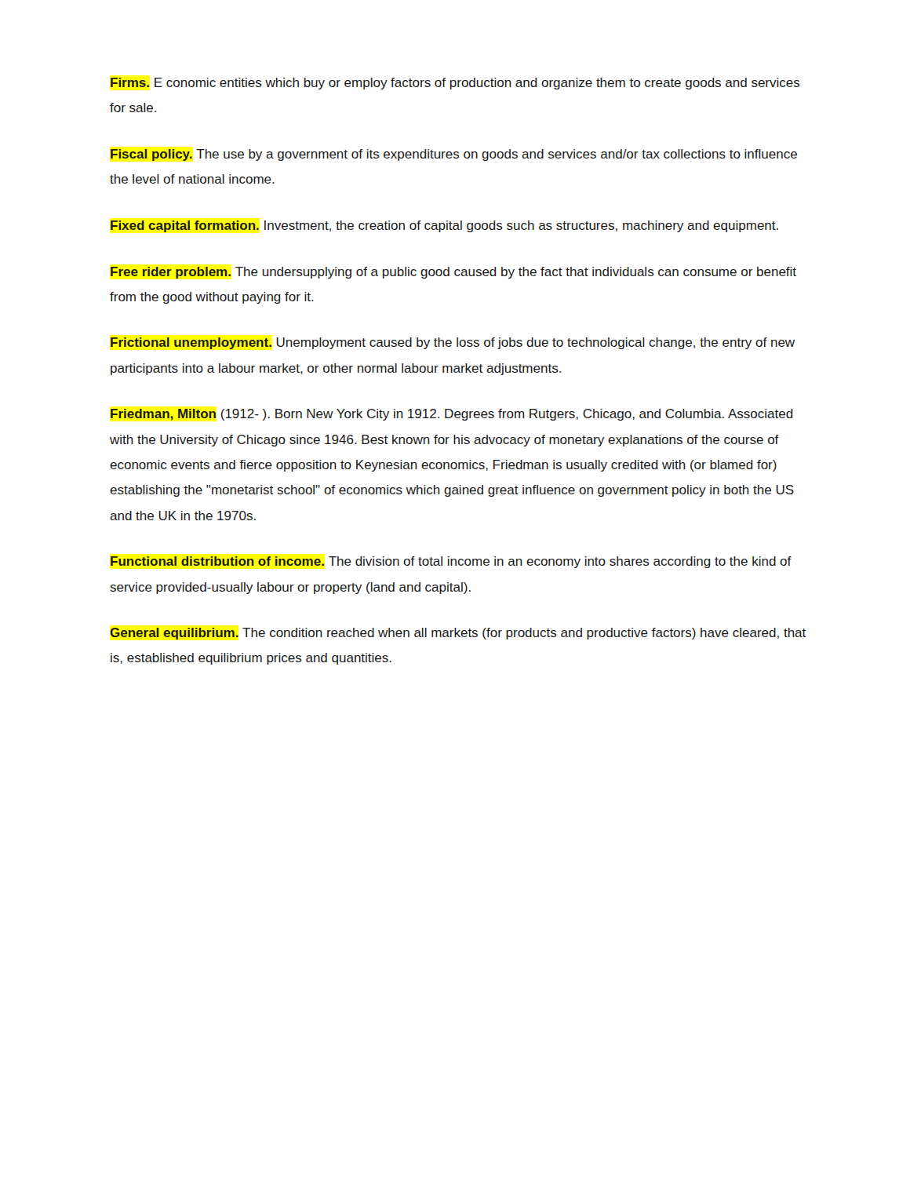Firms.
E conomic entities which buy or employ factors of production and organize them to create goods and services for sale.
Fiscal policy.
The use by a government of its expenditures on goods and services and/or tax collections to influence the level of national income.
Fixed capital formation.
Investment, the creation of capital goods such as structures, machinery and equipment.
Free rider problem.
The undersupplying of a public good caused by the fact that individuals can consume or benefit from the good without paying for it.
Frictional unemployment.
Unemployment caused by the loss of jobs due to technological change, the entry of new participants into a labour market, or other normal labour market adjustments.
Friedman, Milton
(1912- ). Born New York City in 1912. Degrees from Rutgers, Chicago, and Columbia. Associated with the University of Chicago since 1946. Best known for his advocacy of monetary explanations of the course of economic events and fierce opposition to Keynesian economics, Friedman is usually credited with (or blamed for) establishing the "monetarist school" of economics which gained great influence on government policy in both the US and the UK in the 1970s.
Functional distribution of income.
The division of total income in an economy into shares according to the kind of service provided-usually labour or property (land and capital).
General equilibrium.
The condition reached when all markets (for products and productive factors) have cleared, that is, established equilibrium prices and quantities.